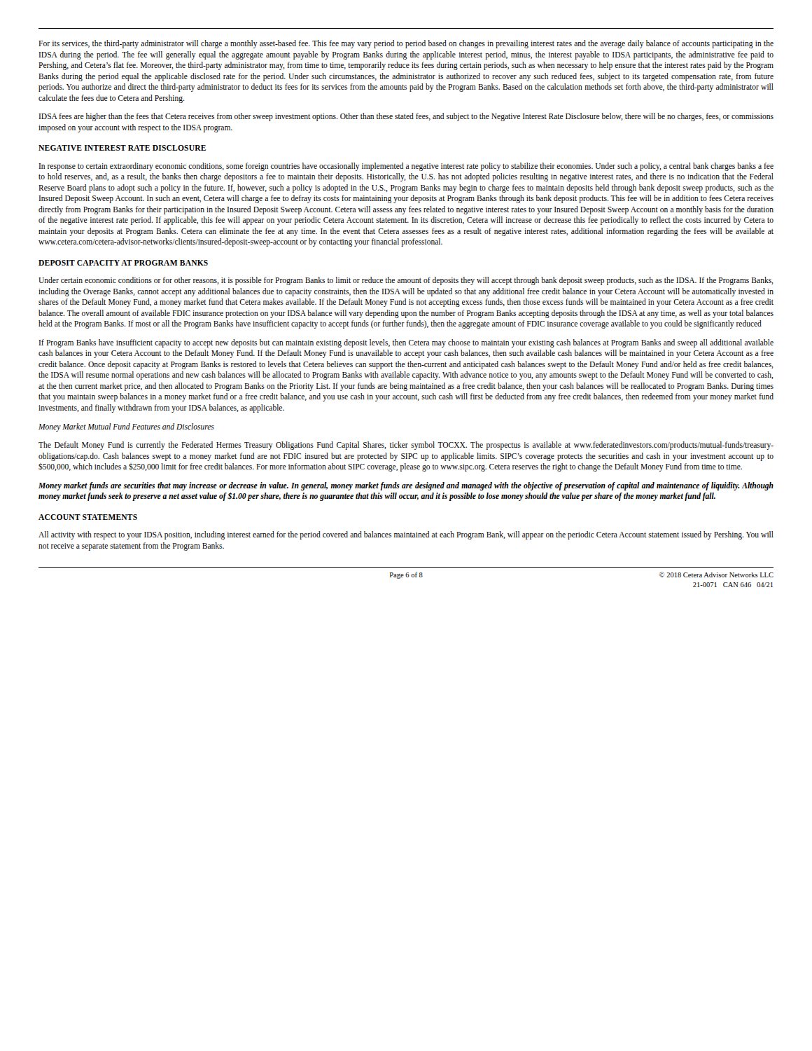For its services, the third-party administrator will charge a monthly asset-based fee. This fee may vary period to period based on changes in prevailing interest rates and the average daily balance of accounts participating in the IDSA during the period. The fee will generally equal the aggregate amount payable by Program Banks during the applicable interest period, minus, the interest payable to IDSA participants, the administrative fee paid to Pershing, and Cetera’s flat fee. Moreover, the third-party administrator may, from time to time, temporarily reduce its fees during certain periods, such as when necessary to help ensure that the interest rates paid by the Program Banks during the period equal the applicable disclosed rate for the period. Under such circumstances, the administrator is authorized to recover any such reduced fees, subject to its targeted compensation rate, from future periods. You authorize and direct the third-party administrator to deduct its fees for its services from the amounts paid by the Program Banks. Based on the calculation methods set forth above, the third-party administrator will calculate the fees due to Cetera and Pershing.
IDSA fees are higher than the fees that Cetera receives from other sweep investment options. Other than these stated fees, and subject to the Negative Interest Rate Disclosure below, there will be no charges, fees, or commissions imposed on your account with respect to the IDSA program.
Negative Interest Rate Disclosure
In response to certain extraordinary economic conditions, some foreign countries have occasionally implemented a negative interest rate policy to stabilize their economies. Under such a policy, a central bank charges banks a fee to hold reserves, and, as a result, the banks then charge depositors a fee to maintain their deposits. Historically, the U.S. has not adopted policies resulting in negative interest rates, and there is no indication that the Federal Reserve Board plans to adopt such a policy in the future. If, however, such a policy is adopted in the U.S., Program Banks may begin to charge fees to maintain deposits held through bank deposit sweep products, such as the Insured Deposit Sweep Account. In such an event, Cetera will charge a fee to defray its costs for maintaining your deposits at Program Banks through its bank deposit products. This fee will be in addition to fees Cetera receives directly from Program Banks for their participation in the Insured Deposit Sweep Account. Cetera will assess any fees related to negative interest rates to your Insured Deposit Sweep Account on a monthly basis for the duration of the negative interest rate period. If applicable, this fee will appear on your periodic Cetera Account statement. In its discretion, Cetera will increase or decrease this fee periodically to reflect the costs incurred by Cetera to maintain your deposits at Program Banks. Cetera can eliminate the fee at any time. In the event that Cetera assesses fees as a result of negative interest rates, additional information regarding the fees will be available at www.cetera.com/cetera-advisor-networks/clients/insured-deposit-sweep-account or by contacting your financial professional.
Deposit Capacity at Program Banks
Under certain economic conditions or for other reasons, it is possible for Program Banks to limit or reduce the amount of deposits they will accept through bank deposit sweep products, such as the IDSA. If the Programs Banks, including the Overage Banks, cannot accept any additional balances due to capacity constraints, then the IDSA will be updated so that any additional free credit balance in your Cetera Account will be automatically invested in shares of the Default Money Fund, a money market fund that Cetera makes available. If the Default Money Fund is not accepting excess funds, then those excess funds will be maintained in your Cetera Account as a free credit balance. The overall amount of available FDIC insurance protection on your IDSA balance will vary depending upon the number of Program Banks accepting deposits through the IDSA at any time, as well as your total balances held at the Program Banks. If most or all the Program Banks have insufficient capacity to accept funds (or further funds), then the aggregate amount of FDIC insurance coverage available to you could be significantly reduced
If Program Banks have insufficient capacity to accept new deposits but can maintain existing deposit levels, then Cetera may choose to maintain your existing cash balances at Program Banks and sweep all additional available cash balances in your Cetera Account to the Default Money Fund. If the Default Money Fund is unavailable to accept your cash balances, then such available cash balances will be maintained in your Cetera Account as a free credit balance. Once deposit capacity at Program Banks is restored to levels that Cetera believes can support the then-current and anticipated cash balances swept to the Default Money Fund and/or held as free credit balances, the IDSA will resume normal operations and new cash balances will be allocated to Program Banks with available capacity. With advance notice to you, any amounts swept to the Default Money Fund will be converted to cash, at the then current market price, and then allocated to Program Banks on the Priority List. If your funds are being maintained as a free credit balance, then your cash balances will be reallocated to Program Banks. During times that you maintain sweep balances in a money market fund or a free credit balance, and you use cash in your account, such cash will first be deducted from any free credit balances, then redeemed from your money market fund investments, and finally withdrawn from your IDSA balances, as applicable.
Money Market Mutual Fund Features and Disclosures
The Default Money Fund is currently the Federated Hermes Treasury Obligations Fund Capital Shares, ticker symbol TOCXX. The prospectus is available at www.federatedinvestors.com/products/mutual-funds/treasury-obligations/cap.do. Cash balances swept to a money market fund are not FDIC insured but are protected by SIPC up to applicable limits. SIPC’s coverage protects the securities and cash in your investment account up to $500,000, which includes a $250,000 limit for free credit balances. For more information about SIPC coverage, please go to www.sipc.org. Cetera reserves the right to change the Default Money Fund from time to time.
Money market funds are securities that may increase or decrease in value. In general, money market funds are designed and managed with the objective of preservation of capital and maintenance of liquidity. Although money market funds seek to preserve a net asset value of $1.00 per share, there is no guarantee that this will occur, and it is possible to lose money should the value per share of the money market fund fall.
Account Statements
All activity with respect to your IDSA position, including interest earned for the period covered and balances maintained at each Program Bank, will appear on the periodic Cetera Account statement issued by Pershing. You will not receive a separate statement from the Program Banks.
| | Page 6 of 8 | © 2018 Cetera Advisor Networks LLC 21-0071 CAN 646 04/21 |